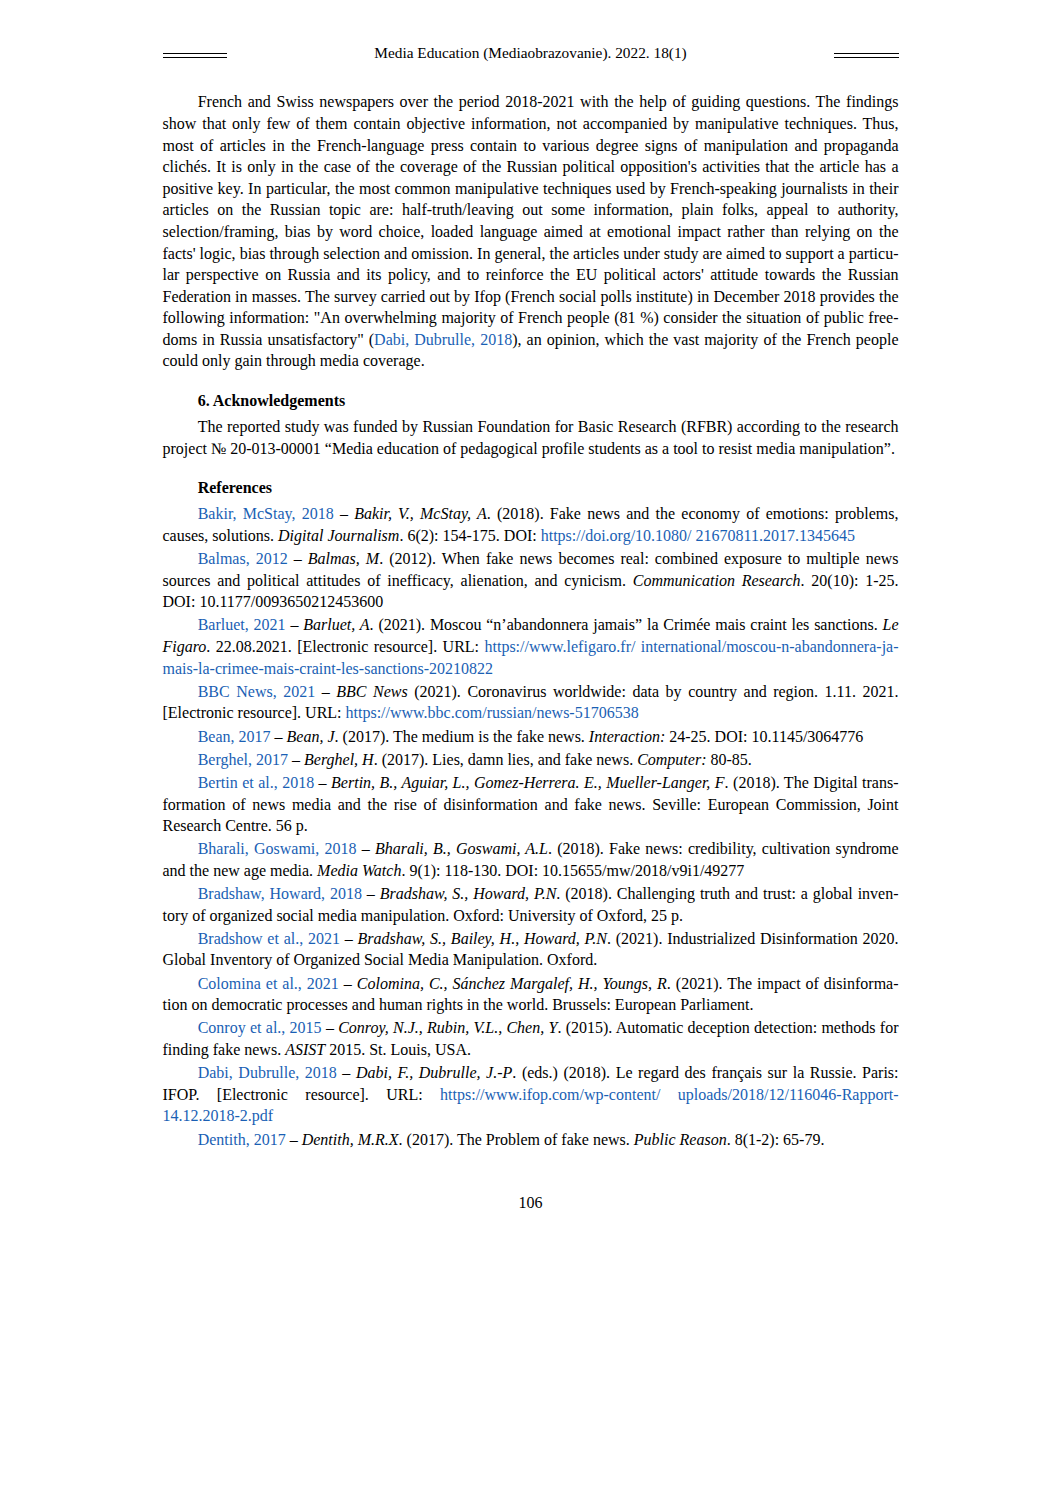Media Education (Mediaobrazovanie). 2022. 18(1)
French and Swiss newspapers over the period 2018-2021 with the help of guiding questions. The findings show that only few of them contain objective information, not accompanied by manipulative techniques. Thus, most of articles in the French-language press contain to various degree signs of manipulation and propaganda clichés. It is only in the case of the coverage of the Russian political opposition's activities that the article has a positive key. In particular, the most common manipulative techniques used by French-speaking journalists in their articles on the Russian topic are: half-truth/leaving out some information, plain folks, appeal to authority, selection/framing, bias by word choice, loaded language aimed at emotional impact rather than relying on the facts' logic, bias through selection and omission. In general, the articles under study are aimed to support a particular perspective on Russia and its policy, and to reinforce the EU political actors' attitude towards the Russian Federation in masses. The survey carried out by Ifop (French social polls institute) in December 2018 provides the following information: "An overwhelming majority of French people (81 %) consider the situation of public freedoms in Russia unsatisfactory" (Dabi, Dubrulle, 2018), an opinion, which the vast majority of the French people could only gain through media coverage.
6. Acknowledgements
The reported study was funded by Russian Foundation for Basic Research (RFBR) according to the research project № 20-013-00001 “Media education of pedagogical profile students as a tool to resist media manipulation”.
References
Bakir, McStay, 2018 – Bakir, V., McStay, A. (2018). Fake news and the economy of emotions: problems, causes, solutions. Digital Journalism. 6(2): 154-175. DOI: https://doi.org/10.1080/ 21670811.2017.1345645
Balmas, 2012 – Balmas, M. (2012). When fake news becomes real: combined exposure to multiple news sources and political attitudes of inefficacy, alienation, and cynicism. Communication Research. 20(10): 1-25. DOI: 10.1177/0093650212453600
Barluet, 2021 – Barluet, A. (2021). Moscou “n’abandonnera jamais” la Crimée mais craint les sanctions. Le Figaro. 22.08.2021. [Electronic resource]. URL: https://www.lefigaro.fr/ international/moscou-n-abandonnera-jamais-la-crimee-mais-craint-les-sanctions-20210822
BBC News, 2021 – BBC News (2021). Coronavirus worldwide: data by country and region. 1.11. 2021. [Electronic resource]. URL: https://www.bbc.com/russian/news-51706538
Bean, 2017 – Bean, J. (2017). The medium is the fake news. Interaction: 24-25. DOI: 10.1145/3064776
Berghel, 2017 – Berghel, H. (2017). Lies, damn lies, and fake news. Computer: 80-85.
Bertin et al., 2018 – Bertin, B., Aguiar, L., Gomez-Herrera. E., Mueller-Langer, F. (2018). The Digital transformation of news media and the rise of disinformation and fake news. Seville: European Commission, Joint Research Centre. 56 p.
Bharali, Goswami, 2018 – Bharali, B., Goswami, A.L. (2018). Fake news: credibility, cultivation syndrome and the new age media. Media Watch. 9(1): 118-130. DOI: 10.15655/mw/2018/v9i1/49277
Bradshaw, Howard, 2018 – Bradshaw, S., Howard, P.N. (2018). Challenging truth and trust: a global inventory of organized social media manipulation. Oxford: University of Oxford, 25 p.
Bradshow et al., 2021 – Bradshaw, S., Bailey, H., Howard, P.N. (2021). Industrialized Disinformation 2020. Global Inventory of Organized Social Media Manipulation. Oxford.
Colomina et al., 2021 – Colomina, C., Sánchez Margalef, H., Youngs, R. (2021). The impact of disinformation on democratic processes and human rights in the world. Brussels: European Parliament.
Conroy et al., 2015 – Conroy, N.J., Rubin, V.L., Chen, Y. (2015). Automatic deception detection: methods for finding fake news. ASIST 2015. St. Louis, USA.
Dabi, Dubrulle, 2018 – Dabi, F., Dubrulle, J.-P. (eds.) (2018). Le regard des français sur la Russie. Paris: IFOP. [Electronic resource]. URL: https://www.ifop.com/wp-content/ uploads/2018/12/116046-Rapport-14.12.2018-2.pdf
Dentith, 2017 – Dentith, M.R.X. (2017). The Problem of fake news. Public Reason. 8(1-2): 65-79.
106